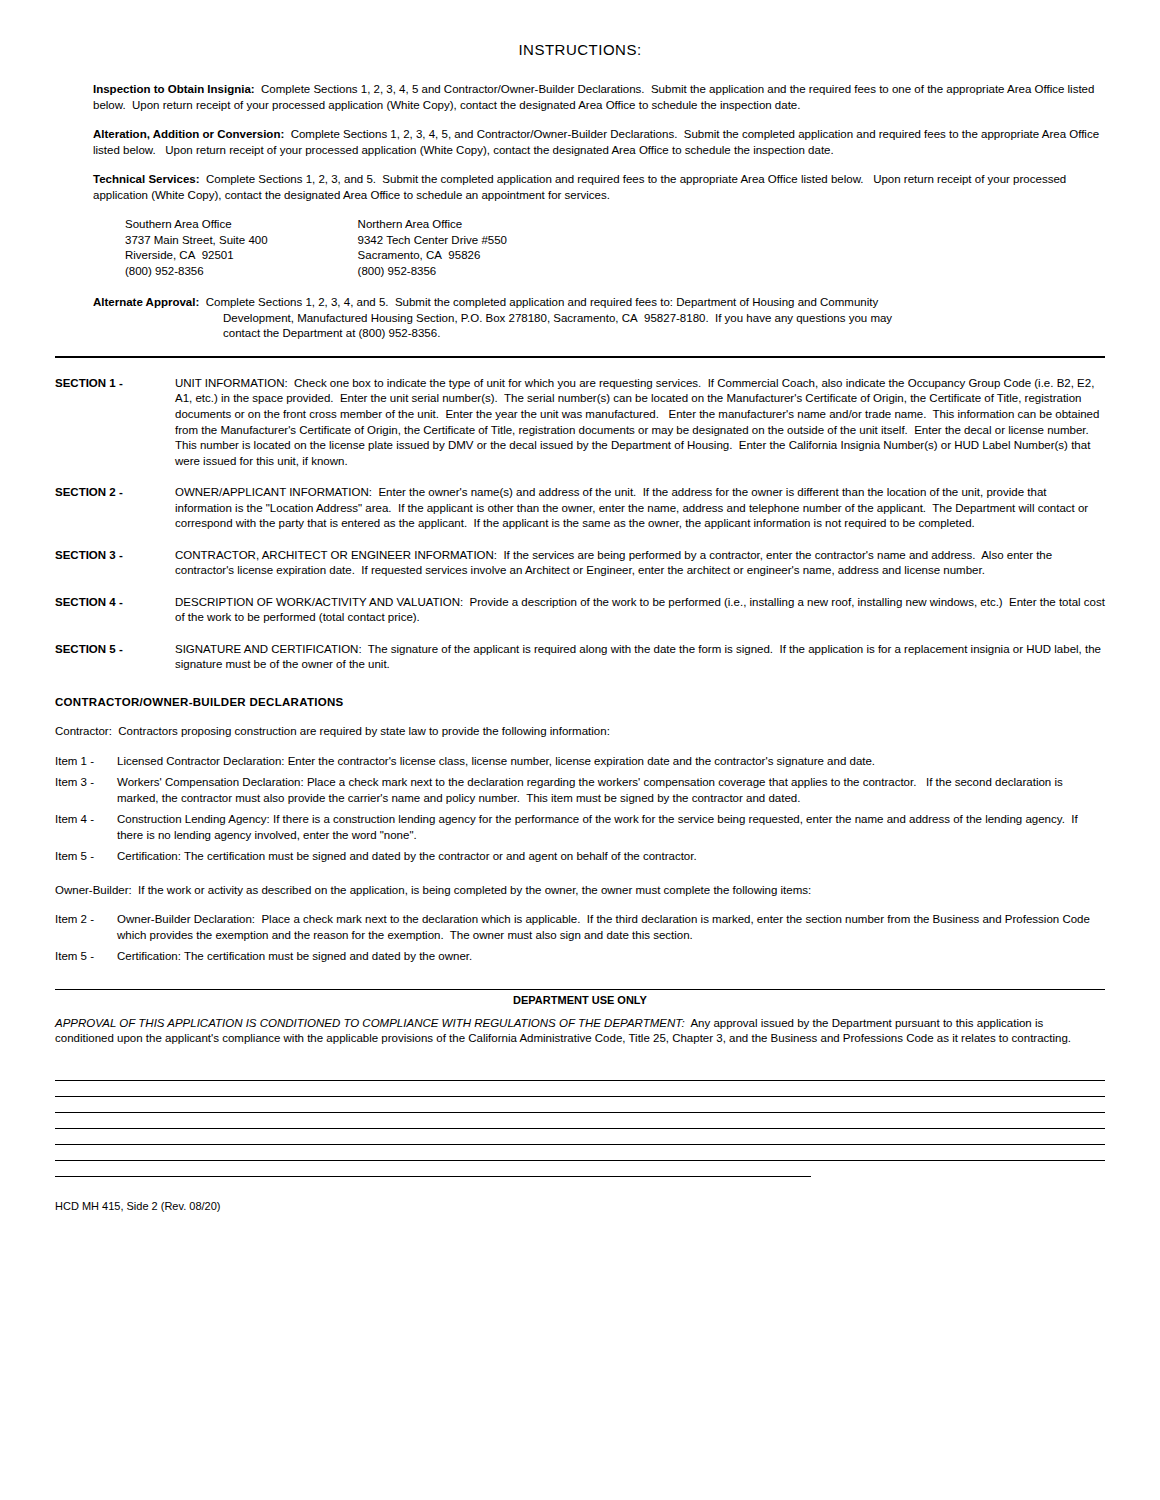INSTRUCTIONS:
Inspection to Obtain Insignia: Complete Sections 1, 2, 3, 4, 5 and Contractor/Owner-Builder Declarations. Submit the application and the required fees to one of the appropriate Area Office listed below. Upon return receipt of your processed application (White Copy), contact the designated Area Office to schedule the inspection date.
Alteration, Addition or Conversion: Complete Sections 1, 2, 3, 4, 5, and Contractor/Owner-Builder Declarations. Submit the completed application and required fees to the appropriate Area Office listed below. Upon return receipt of your processed application (White Copy), contact the designated Area Office to schedule the inspection date.
Technical Services: Complete Sections 1, 2, 3, and 5. Submit the completed application and required fees to the appropriate Area Office listed below. Upon return receipt of your processed application (White Copy), contact the designated Area Office to schedule an appointment for services.
| Southern Area Office 3737 Main Street, Suite 400 Riverside, CA 92501 (800) 952-8356 | Northern Area Office 9342 Tech Center Drive #550 Sacramento, CA 95826 (800) 952-8356 |
Alternate Approval: Complete Sections 1, 2, 3, 4, and 5. Submit the completed application and required fees to: Department of Housing and Community Development, Manufactured Housing Section, P.O. Box 278180, Sacramento, CA 95827-8180. If you have any questions you may
contact the Department at (800) 952-8356.
| SECTION 1 - | UNIT INFORMATION: Check one box to indicate the type of unit for which you are requesting services. If Commercial Coach, also indicate the Occupancy Group Code (i.e. B2, E2, A1, etc.) in the space provided. Enter the unit serial number(s). The serial number(s) can be located on the Manufacturer's Certificate of Origin, the Certificate of Title, registration documents or on the front cross member of the unit. Enter the year the unit was manufactured. Enter the manufacturer's name and/or trade name. This information can be obtained from the Manufacturer's Certificate of Origin, the Certificate of Title, registration documents or may be designated on the outside of the unit itself. Enter the decal or license number. This number is located on the license plate issued by DMV or the decal issued by the Department of Housing. Enter the California Insignia Number(s) or HUD Label Number(s) that were issued for this unit, if known. |
| SECTION 2 - | OWNER/APPLICANT INFORMATION: Enter the owner's name(s) and address of the unit. If the address for the owner is different than the location of the unit, provide that information is the "Location Address" area. If the applicant is other than the owner, enter the name, address and telephone number of the applicant. The Department will contact or correspond with the party that is entered as the applicant. If the applicant is the same as the owner, the applicant information is not required to be completed. |
| SECTION 3 - | CONTRACTOR, ARCHITECT OR ENGINEER INFORMATION: If the services are being performed by a contractor, enter the contractor's name and address. Also enter the contractor's license expiration date. If requested services involve an Architect or Engineer, enter the architect or engineer's name, address and license number. |
| SECTION 4 - | DESCRIPTION OF WORK/ACTIVITY AND VALUATION: Provide a description of the work to be performed (i.e., installing a new roof, installing new windows, etc.) Enter the total cost of the work to be performed (total contact price). |
| SECTION 5 - | SIGNATURE AND CERTIFICATION: The signature of the applicant is required along with the date the form is signed. If the application is for a replacement insignia or HUD label, the signature must be of the owner of the unit. |
CONTRACTOR/OWNER-BUILDER DECLARATIONS
Contractor: Contractors proposing construction are required by state law to provide the following information:
| Item 1 - | Licensed Contractor Declaration: Enter the contractor's license class, license number, license expiration date and the contractor's signature and date. |
| Item 3 - | Workers' Compensation Declaration: Place a check mark next to the declaration regarding the workers' compensation coverage that applies to the contractor. If the second declaration is marked, the contractor must also provide the carrier's name and policy number. This item must be signed by the contractor and dated. |
| Item 4 - | Construction Lending Agency: If there is a construction lending agency for the performance of the work for the service being requested, enter the name and address of the lending agency. If there is no lending agency involved, enter the word "none". |
| Item 5 - | Certification: The certification must be signed and dated by the contractor or and agent on behalf of the contractor. |
Owner-Builder: If the work or activity as described on the application, is being completed by the owner, the owner must complete the following items:
| Item 2 - | Owner-Builder Declaration: Place a check mark next to the declaration which is applicable. If the third declaration is marked, enter the section number from the Business and Profession Code which provides the exemption and the reason for the exemption. The owner must also sign and date this section. |
| Item 5 - | Certification: The certification must be signed and dated by the owner. |
DEPARTMENT USE ONLY
APPROVAL OF THIS APPLICATION IS CONDITIONED TO COMPLIANCE WITH REGULATIONS OF THE DEPARTMENT: Any approval issued by the Department pursuant to this application is conditioned upon the applicant's compliance with the applicable provisions of the California Administrative Code, Title 25, Chapter 3, and the Business and Professions Code as it relates to contracting.
HCD MH 415, Side 2 (Rev. 08/20)